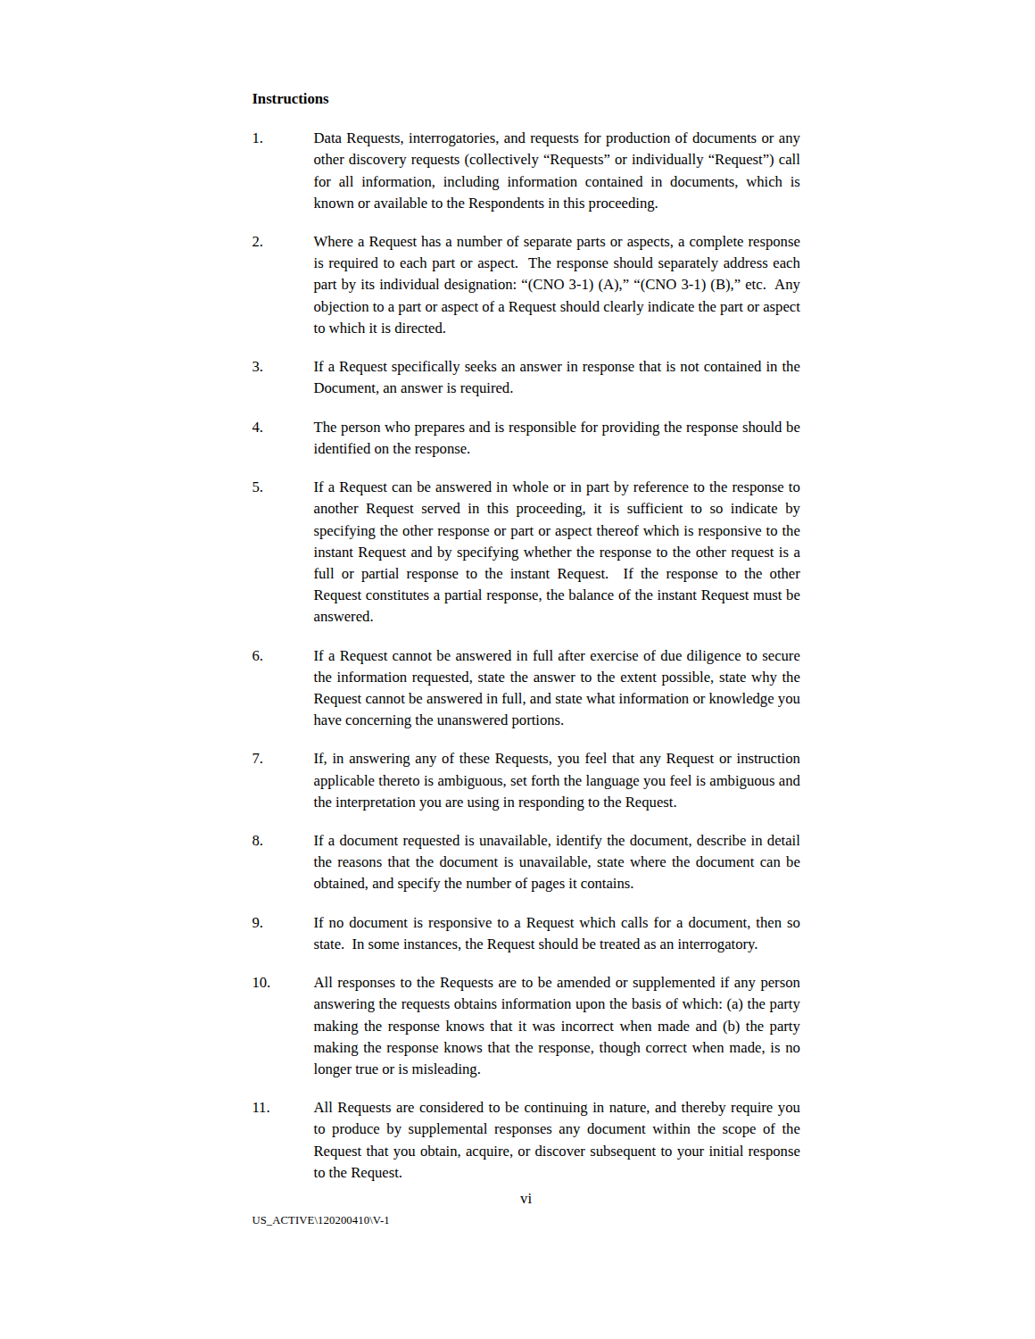Instructions
1. Data Requests, interrogatories, and requests for production of documents or any other discovery requests (collectively “Requests” or individually “Request”) call for all information, including information contained in documents, which is known or available to the Respondents in this proceeding.
2. Where a Request has a number of separate parts or aspects, a complete response is required to each part or aspect. The response should separately address each part by its individual designation: “(CNO 3-1) (A),” “(CNO 3-1) (B),” etc. Any objection to a part or aspect of a Request should clearly indicate the part or aspect to which it is directed.
3. If a Request specifically seeks an answer in response that is not contained in the Document, an answer is required.
4. The person who prepares and is responsible for providing the response should be identified on the response.
5. If a Request can be answered in whole or in part by reference to the response to another Request served in this proceeding, it is sufficient to so indicate by specifying the other response or part or aspect thereof which is responsive to the instant Request and by specifying whether the response to the other request is a full or partial response to the instant Request. If the response to the other Request constitutes a partial response, the balance of the instant Request must be answered.
6. If a Request cannot be answered in full after exercise of due diligence to secure the information requested, state the answer to the extent possible, state why the Request cannot be answered in full, and state what information or knowledge you have concerning the unanswered portions.
7. If, in answering any of these Requests, you feel that any Request or instruction applicable thereto is ambiguous, set forth the language you feel is ambiguous and the interpretation you are using in responding to the Request.
8. If a document requested is unavailable, identify the document, describe in detail the reasons that the document is unavailable, state where the document can be obtained, and specify the number of pages it contains.
9. If no document is responsive to a Request which calls for a document, then so state. In some instances, the Request should be treated as an interrogatory.
10. All responses to the Requests are to be amended or supplemented if any person answering the requests obtains information upon the basis of which: (a) the party making the response knows that it was incorrect when made and (b) the party making the response knows that the response, though correct when made, is no longer true or is misleading.
11. All Requests are considered to be continuing in nature, and thereby require you to produce by supplemental responses any document within the scope of the Request that you obtain, acquire, or discover subsequent to your initial response to the Request.
vi
US_ACTIVE\120200410\V-1